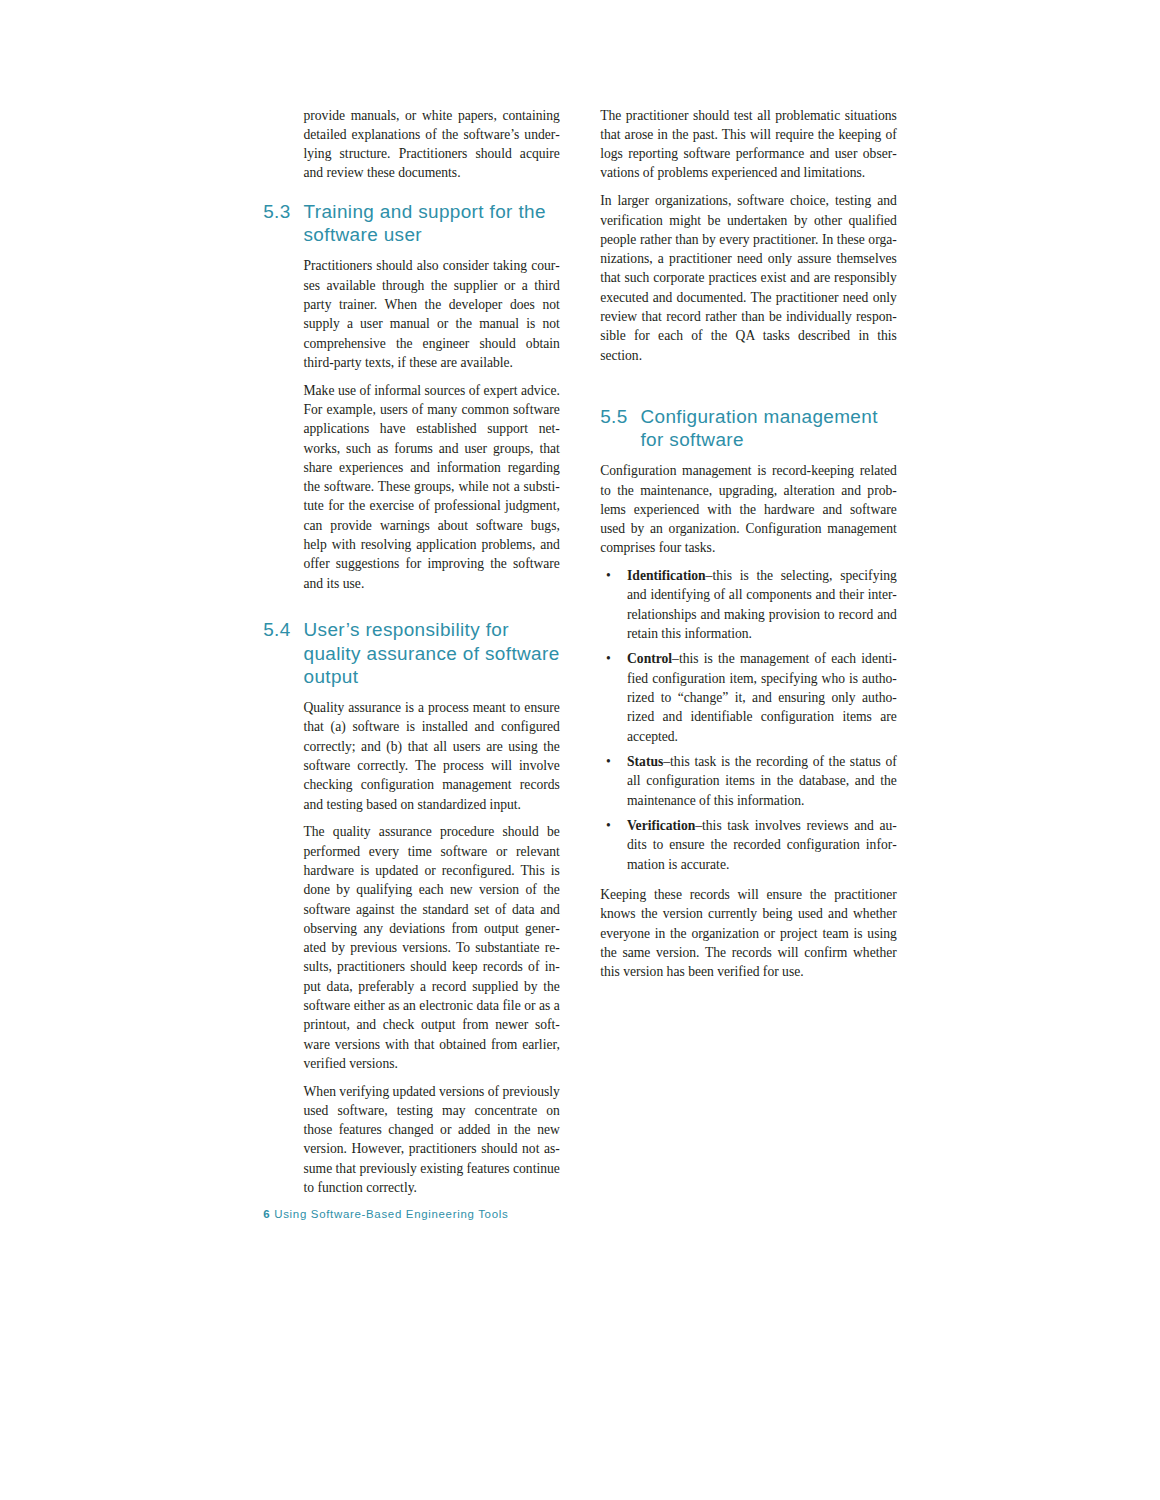provide manuals, or white papers, containing detailed explanations of the software’s underlying structure. Practitioners should acquire and review these documents.
5.3 Training and support for the software user
Practitioners should also consider taking courses available through the supplier or a third party trainer. When the developer does not supply a user manual or the manual is not comprehensive the engineer should obtain third-party texts, if these are available.
Make use of informal sources of expert advice. For example, users of many common software applications have established support networks, such as forums and user groups, that share experiences and information regarding the software. These groups, while not a substitute for the exercise of professional judgment, can provide warnings about software bugs, help with resolving application problems, and offer suggestions for improving the software and its use.
5.4 User’s responsibility for quality assurance of software output
Quality assurance is a process meant to ensure that (a) software is installed and configured correctly; and (b) that all users are using the software correctly. The process will involve checking configuration management records and testing based on standardized input.
The quality assurance procedure should be performed every time software or relevant hardware is updated or reconfigured. This is done by qualifying each new version of the software against the standard set of data and observing any deviations from output generated by previous versions. To substantiate results, practitioners should keep records of input data, preferably a record supplied by the software either as an electronic data file or as a printout, and check output from newer software versions with that obtained from earlier, verified versions.
When verifying updated versions of previously used software, testing may concentrate on those features changed or added in the new version. However, practitioners should not assume that previously existing features continue to function correctly.
The practitioner should test all problematic situations that arose in the past. This will require the keeping of logs reporting software performance and user observations of problems experienced and limitations.
In larger organizations, software choice, testing and verification might be undertaken by other qualified people rather than by every practitioner. In these organizations, a practitioner need only assure themselves that such corporate practices exist and are responsibly executed and documented. The practitioner need only review that record rather than be individually responsible for each of the QA tasks described in this section.
5.5 Configuration management for software
Configuration management is record-keeping related to the maintenance, upgrading, alteration and problems experienced with the hardware and software used by an organization. Configuration management comprises four tasks.
•Identification–this is the selecting, specifying and identifying of all components and their inter-relationships and making provision to record and retain this information.
•Control–this is the management of each identified configuration item, specifying who is authorized to “change” it, and ensuring only authorized and identifiable configuration items are accepted.
•Status–this task is the recording of the status of all configuration items in the database, and the maintenance of this information.
•Verification–this task involves reviews and audits to ensure the recorded configuration information is accurate.
Keeping these records will ensure the practitioner knows the version currently being used and whether everyone in the organization or project team is using the same version. The records will confirm whether this version has been verified for use.
6 Using Software-Based Engineering Tools